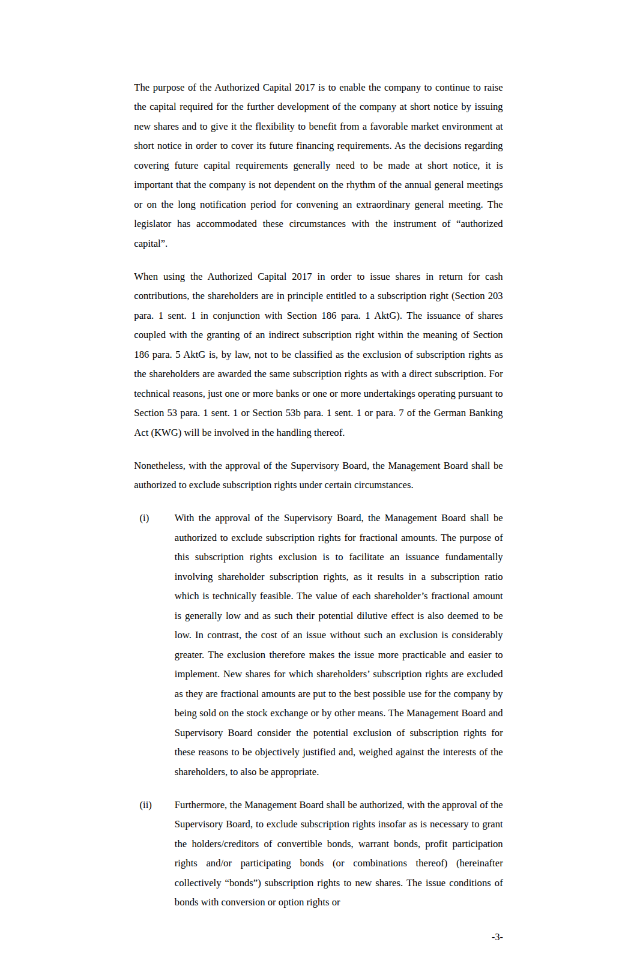The purpose of the Authorized Capital 2017 is to enable the company to continue to raise the capital required for the further development of the company at short notice by issuing new shares and to give it the flexibility to benefit from a favorable market environment at short notice in order to cover its future financing requirements. As the decisions regarding covering future capital requirements generally need to be made at short notice, it is important that the company is not dependent on the rhythm of the annual general meetings or on the long notification period for convening an extraordinary general meeting. The legislator has accommodated these circumstances with the instrument of “authorized capital”.
When using the Authorized Capital 2017 in order to issue shares in return for cash contributions, the shareholders are in principle entitled to a subscription right (Section 203 para. 1 sent. 1 in conjunction with Section 186 para. 1 AktG). The issuance of shares coupled with the granting of an indirect subscription right within the meaning of Section 186 para. 5 AktG is, by law, not to be classified as the exclusion of subscription rights as the shareholders are awarded the same subscription rights as with a direct subscription. For technical reasons, just one or more banks or one or more undertakings operating pursuant to Section 53 para. 1 sent. 1 or Section 53b para. 1 sent. 1 or para. 7 of the German Banking Act (KWG) will be involved in the handling thereof.
Nonetheless, with the approval of the Supervisory Board, the Management Board shall be authorized to exclude subscription rights under certain circumstances.
(i) With the approval of the Supervisory Board, the Management Board shall be authorized to exclude subscription rights for fractional amounts. The purpose of this subscription rights exclusion is to facilitate an issuance fundamentally involving shareholder subscription rights, as it results in a subscription ratio which is technically feasible. The value of each shareholder’s fractional amount is generally low and as such their potential dilutive effect is also deemed to be low. In contrast, the cost of an issue without such an exclusion is considerably greater. The exclusion therefore makes the issue more practicable and easier to implement. New shares for which shareholders’ subscription rights are excluded as they are fractional amounts are put to the best possible use for the company by being sold on the stock exchange or by other means. The Management Board and Supervisory Board consider the potential exclusion of subscription rights for these reasons to be objectively justified and, weighed against the interests of the shareholders, to also be appropriate.
(ii) Furthermore, the Management Board shall be authorized, with the approval of the Supervisory Board, to exclude subscription rights insofar as is necessary to grant the holders/creditors of convertible bonds, warrant bonds, profit participation rights and/or participating bonds (or combinations thereof) (hereinafter collectively “bonds”) subscription rights to new shares. The issue conditions of bonds with conversion or option rights or
-3-